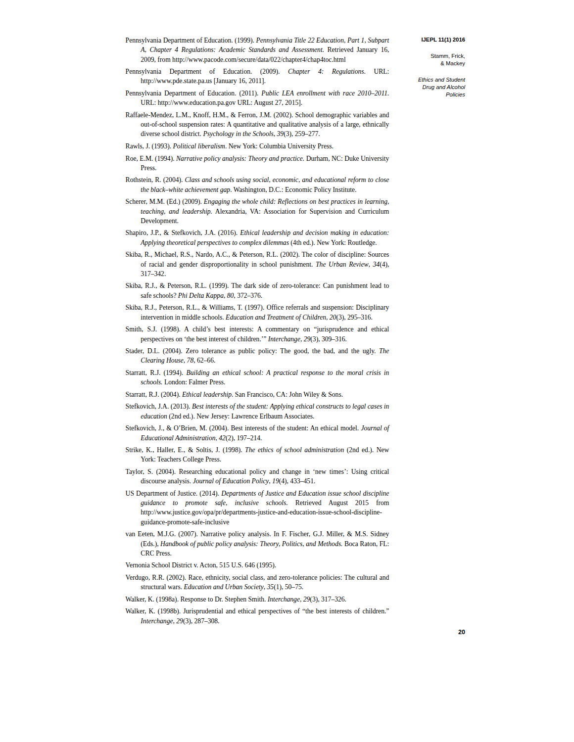IJEPL 11(1) 2016
Stamm, Frick,
& Mackey
Ethics and Student
Drug and Alcohol
Policies
Pennsylvania Department of Education. (1999). Pennsylvania Title 22 Education, Part 1, Subpart A, Chapter 4 Regulations: Academic Standards and Assessment. Retrieved January 16, 2009, from http://www.pacode.com/secure/data/022/chapter4/chap4toc.html
Pennsylvania Department of Education. (2009). Chapter 4: Regulations. URL: http://www.pde.state.pa.us [January 16, 2011].
Pennsylvania Department of Education. (2011). Public LEA enrollment with race 2010–2011. URL: http://www.education.pa.gov URL: August 27, 2015].
Raffaele-Mendez, L.M., Knoff, H.M., & Ferron, J.M. (2002). School demographic variables and out-of-school suspension rates: A quantitative and qualitative analysis of a large, ethnically diverse school district. Psychology in the Schools, 39(3), 259–277.
Rawls, J. (1993). Political liberalism. New York: Columbia University Press.
Roe, E.M. (1994). Narrative policy analysis: Theory and practice. Durham, NC: Duke University Press.
Rothstein, R. (2004). Class and schools using social, economic, and educational reform to close the black–white achievement gap. Washington, D.C.: Economic Policy Institute.
Scherer, M.M. (Ed.) (2009). Engaging the whole child: Reflections on best practices in learning, teaching, and leadership. Alexandria, VA: Association for Supervision and Curriculum Development.
Shapiro, J.P., & Stefkovich, J.A. (2016). Ethical leadership and decision making in education: Applying theoretical perspectives to complex dilemmas (4th ed.). New York: Routledge.
Skiba, R., Michael, R.S., Nardo, A.C., & Peterson, R.L. (2002). The color of discipline: Sources of racial and gender disproportionality in school punishment. The Urban Review, 34(4), 317–342.
Skiba, R.J., & Peterson, R.L. (1999). The dark side of zero-tolerance: Can punishment lead to safe schools? Phi Delta Kappa, 80, 372–376.
Skiba, R.J., Peterson, R.L., & Williams, T. (1997). Office referrals and suspension: Disciplinary intervention in middle schools. Education and Treatment of Children, 20(3), 295–316.
Smith, S.J. (1998). A child’s best interests: A commentary on “jurisprudence and ethical perspectives on ‘the best interest of children.’” Interchange, 29(3), 309–316.
Stader, D.L. (2004). Zero tolerance as public policy: The good, the bad, and the ugly. The Clearing House, 78, 62–66.
Starratt, R.J. (1994). Building an ethical school: A practical response to the moral crisis in schools. London: Falmer Press.
Starratt, R.J. (2004). Ethical leadership. San Francisco, CA: John Wiley & Sons.
Stefkovich, J.A. (2013). Best interests of the student: Applying ethical constructs to legal cases in education (2nd ed.). New Jersey: Lawrence Erlbaum Associates.
Stefkovich, J., & O’Brien, M. (2004). Best interests of the student: An ethical model. Journal of Educational Administration, 42(2), 197–214.
Strike, K., Haller, E., & Soltis, J. (1998). The ethics of school administration (2nd ed.). New York: Teachers College Press.
Taylor, S. (2004). Researching educational policy and change in ‘new times’: Using critical discourse analysis. Journal of Education Policy, 19(4), 433–451.
US Department of Justice. (2014). Departments of Justice and Education issue school discipline guidance to promote safe, inclusive schools. Retrieved August 2015 from http://www.justice.gov/opa/pr/departments-justice-and-education-issue-school-discipline-guidance-promote-safe-inclusive
van Eeten, M.J.G. (2007). Narrative policy analysis. In F. Fischer, G.J. Miller, & M.S. Sidney (Eds.), Handbook of public policy analysis: Theory, Politics, and Methods. Boca Raton, FL: CRC Press.
Vernonia School District v. Acton, 515 U.S. 646 (1995).
Verdugo, R.R. (2002). Race, ethnicity, social class, and zero-tolerance policies: The cultural and structural wars. Education and Urban Society, 35(1), 50–75.
Walker, K. (1998a). Response to Dr. Stephen Smith. Interchange, 29(3), 317–326.
Walker, K. (1998b). Jurisprudential and ethical perspectives of “the best interests of children.” Interchange, 29(3), 287–308.
20